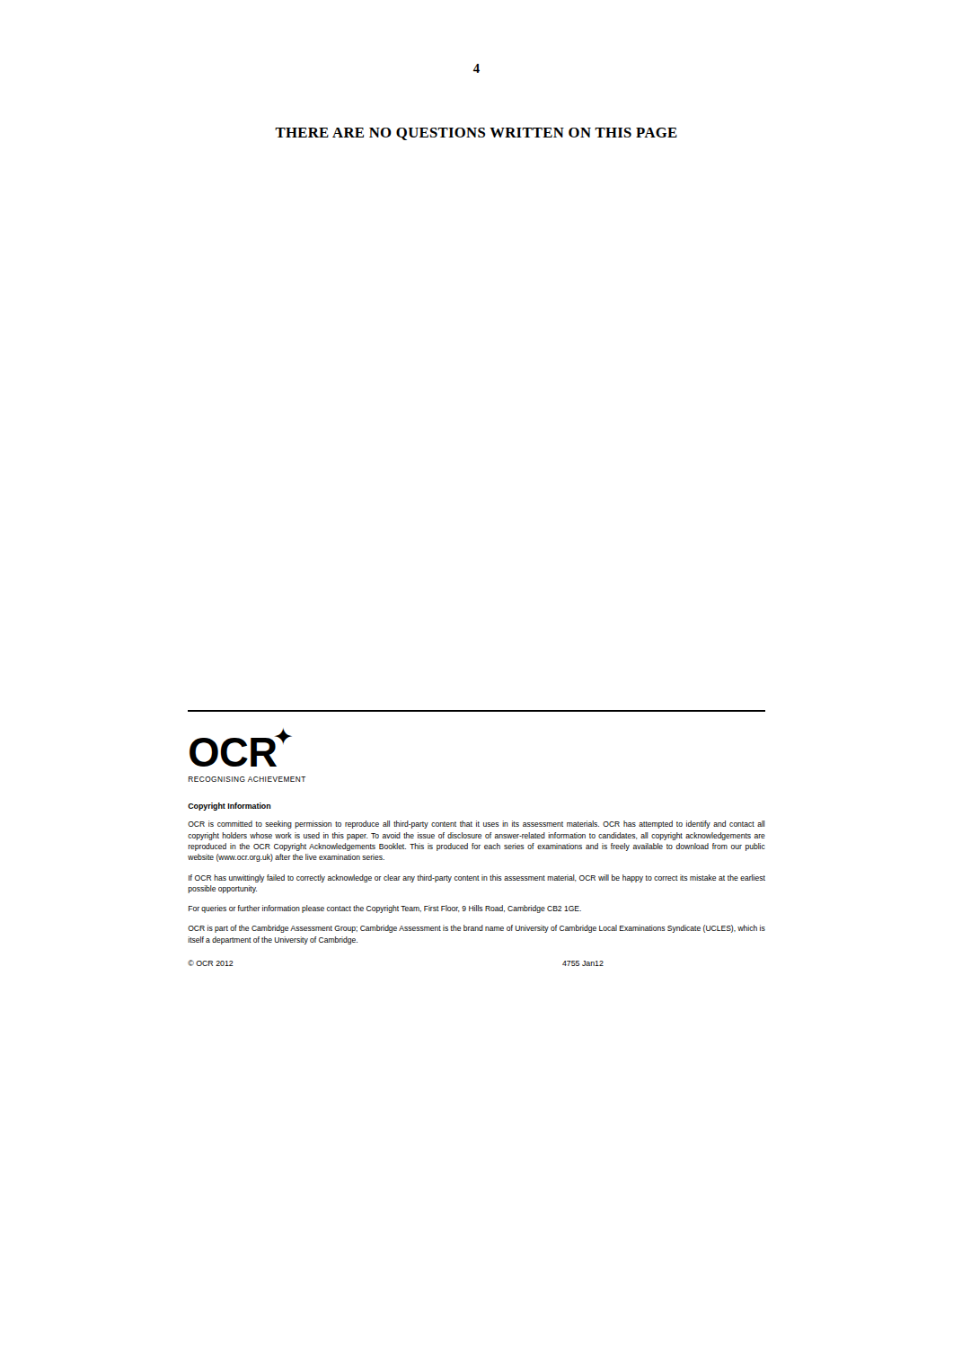4
THERE ARE NO QUESTIONS WRITTEN ON THIS PAGE
OCR ✦
RECOGNISING ACHIEVEMENT
Copyright Information
OCR is committed to seeking permission to reproduce all third-party content that it uses in its assessment materials. OCR has attempted to identify and contact all copyright holders whose work is used in this paper. To avoid the issue of disclosure of answer-related information to candidates, all copyright acknowledgements are reproduced in the OCR Copyright Acknowledgements Booklet. This is produced for each series of examinations and is freely available to download from our public website (www.ocr.org.uk) after the live examination series.
If OCR has unwittingly failed to correctly acknowledge or clear any third-party content in this assessment material, OCR will be happy to correct its mistake at the earliest possible opportunity.
For queries or further information please contact the Copyright Team, First Floor, 9 Hills Road, Cambridge CB2 1GE.
OCR is part of the Cambridge Assessment Group; Cambridge Assessment is the brand name of University of Cambridge Local Examinations Syndicate (UCLES), which is itself a department of the University of Cambridge.
© OCR 2012 4755 Jan12